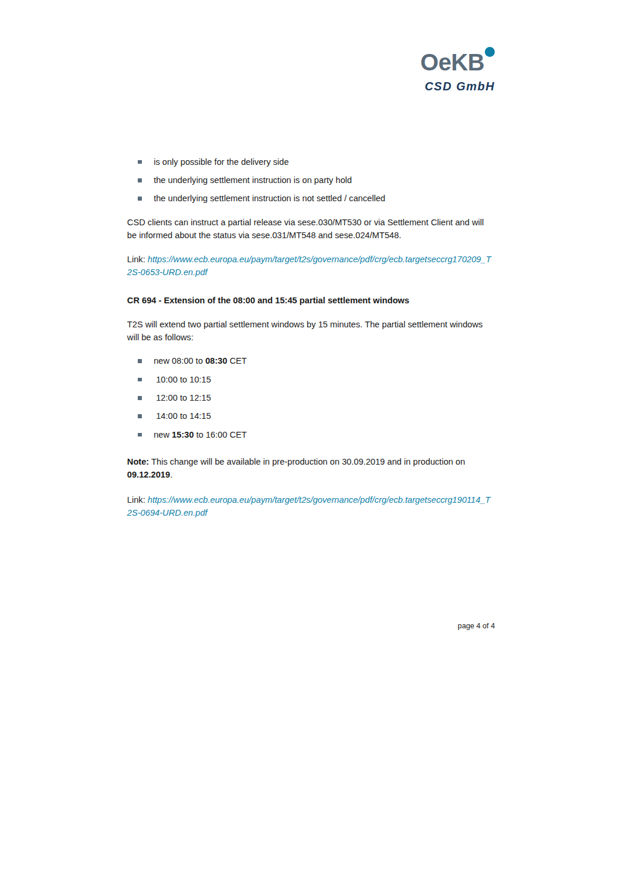OeKB
CSD GmbH
is only possible for the delivery side
the underlying settlement instruction is on party hold
the underlying settlement instruction is not settled / cancelled
CSD clients can instruct a partial release via sese.030/MT530 or via Settlement Client and will be informed about the status via sese.031/MT548 and sese.024/MT548.
Link: https://www.ecb.europa.eu/paym/target/t2s/governance/pdf/crg/ecb.targetseccrg170209_T2S-0653-URD.en.pdf
CR 694 - Extension of the 08:00 and 15:45 partial settlement windows
T2S will extend two partial settlement windows by 15 minutes. The partial settlement windows will be as follows:
new 08:00 to 08:30 CET
10:00 to 10:15
12:00 to 12:15
14:00 to 14:15
new 15:30 to 16:00 CET
Note: This change will be available in pre-production on 30.09.2019 and in production on 09.12.2019.
Link: https://www.ecb.europa.eu/paym/target/t2s/governance/pdf/crg/ecb.targetseccrg190114_T2S-0694-URD.en.pdf
page 4 of 4